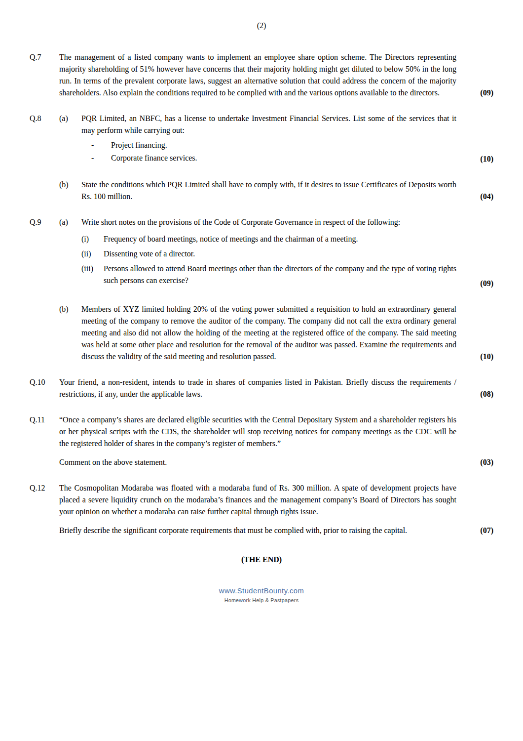(2)
Q.7
The management of a listed company wants to implement an employee share option scheme. The Directors representing majority shareholding of 51% however have concerns that their majority holding might get diluted to below 50% in the long run. In terms of the prevalent corporate laws, suggest an alternative solution that could address the concern of the majority shareholders. Also explain the conditions required to be complied with and the various options available to the directors.
(09)
Q.8
(a)
PQR Limited, an NBFC, has a license to undertake Investment Financial Services. List some of the services that it may perform while carrying out:
-Project financing.
-Corporate finance services.
(10)
(b)
State the conditions which PQR Limited shall have to comply with, if it desires to issue Certificates of Deposits worth Rs. 100 million.
(04)
Q.9
(a)
Write short notes on the provisions of the Code of Corporate Governance in respect of the following:
(i) Frequency of board meetings, notice of meetings and the chairman of a meeting.
(ii) Dissenting vote of a director.
(iii) Persons allowed to attend Board meetings other than the directors of the company and the type of voting rights such persons can exercise?
(09)
(b)
Members of XYZ limited holding 20% of the voting power submitted a requisition to hold an extraordinary general meeting of the company to remove the auditor of the company. The company did not call the extra ordinary general meeting and also did not allow the holding of the meeting at the registered office of the company. The said meeting was held at some other place and resolution for the removal of the auditor was passed. Examine the requirements and discuss the validity of the said meeting and resolution passed.
(10)
Q.10
Your friend, a non-resident, intends to trade in shares of companies listed in Pakistan. Briefly discuss the requirements / restrictions, if any, under the applicable laws.
(08)
Q.11
“Once a company’s shares are declared eligible securities with the Central Depositary System and a shareholder registers his or her physical scripts with the CDS, the shareholder will stop receiving notices for company meetings as the CDC will be the registered holder of shares in the company’s register of members.”
Comment on the above statement.
(03)
Q.12
The Cosmopolitan Modaraba was floated with a modaraba fund of Rs. 300 million. A spate of development projects have placed a severe liquidity crunch on the modaraba’s finances and the management company’s Board of Directors has sought your opinion on whether a modaraba can raise further capital through rights issue.
Briefly describe the significant corporate requirements that must be complied with, prior to raising the capital.
(07)
(THE END)
www.StudentBounty.com
Homework Help & Pastpapers